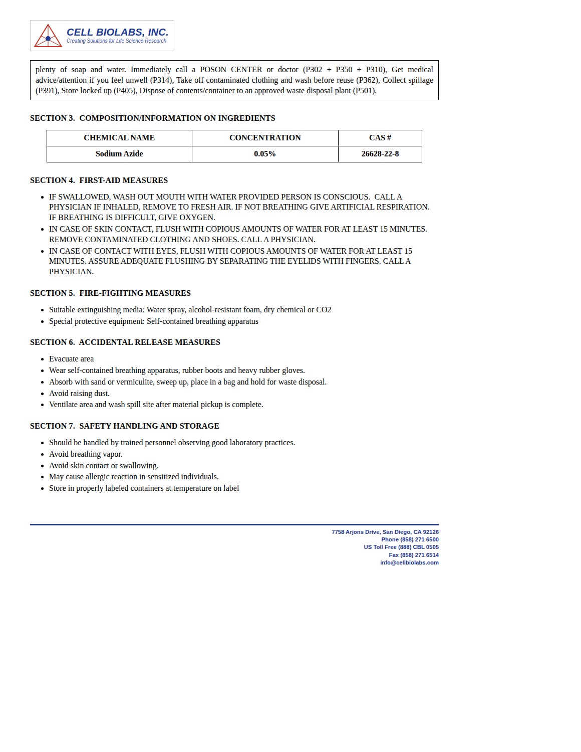CELL BIOLABS, INC.
Creating Solutions for Life Science Research
plenty of soap and water. Immediately call a POSON CENTER or doctor (P302 + P350 + P310), Get medical advice/attention if you feel unwell (P314), Take off contaminated clothing and wash before reuse (P362), Collect spillage (P391), Store locked up (P405), Dispose of contents/container to an approved waste disposal plant (P501).
SECTION 3. COMPOSITION/INFORMATION ON INGREDIENTS
| CHEMICAL NAME | CONCENTRATION | CAS # |
| Sodium Azide | 0.05% | 26628-22-8 |
SECTION 4. FIRST-AID MEASURES
If swallowed, wash out mouth with water provided person is conscious. Call a physician if inhaled, remove to fresh air. If not breathing give artificial respiration. If breathing is difficult, give oxygen.
In case of skin contact, flush with copious amounts of water for at least 15 minutes. Remove contaminated clothing and shoes. Call a physician.
In case of contact with eyes, flush with copious amounts of water for at least 15 minutes. Assure adequate flushing by separating the eyelids with fingers. Call a physician.
SECTION 5. FIRE-FIGHTING MEASURES
Suitable extinguishing media: Water spray, alcohol-resistant foam, dry chemical or CO2
Special protective equipment: Self-contained breathing apparatus
SECTION 6. ACCIDENTAL RELEASE MEASURES
Evacuate area
Wear self-contained breathing apparatus, rubber boots and heavy rubber gloves.
Absorb with sand or vermiculite, sweep up, place in a bag and hold for waste disposal.
Avoid raising dust.
Ventilate area and wash spill site after material pickup is complete.
SECTION 7. SAFETY HANDLING AND STORAGE
Should be handled by trained personnel observing good laboratory practices.
Avoid breathing vapor.
Avoid skin contact or swallowing.
May cause allergic reaction in sensitized individuals.
Store in properly labeled containers at temperature on label
7758 Arjons Drive, San Diego, CA 92126
Phone (858) 271 6500
US Toll Free (888) CBL 0505
Fax (858) 271 6514
info@cellbiolabs.com